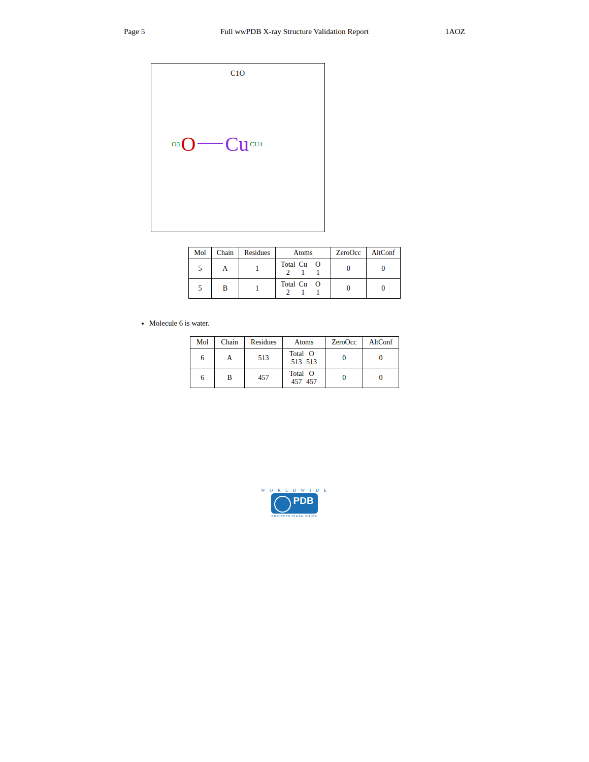Page 5
Full wwPDB X-ray Structure Validation Report
1AOZ
C1O
O3 O Cu CU4
| Mol | Chain | Residues | Atoms | ZeroOcc | AltConf |
| --- | --- | --- | --- | --- | --- |
| 5 | A | 1 | Total Cu O 2 1 1 | 0 | 0 |
| 5 | B | 1 | Total Cu O 2 1 1 | 0 | 0 |
Molecule 6 is water.
| Mol | Chain | Residues | Atoms | ZeroOcc | AltConf |
| --- | --- | --- | --- | --- | --- |
| 6 | A | 513 | Total O 513 513 | 0 | 0 |
| 6 | B | 457 | Total O 457 457 | 0 | 0 |
W O R L D W I D E
PROTEIN DATA BANK